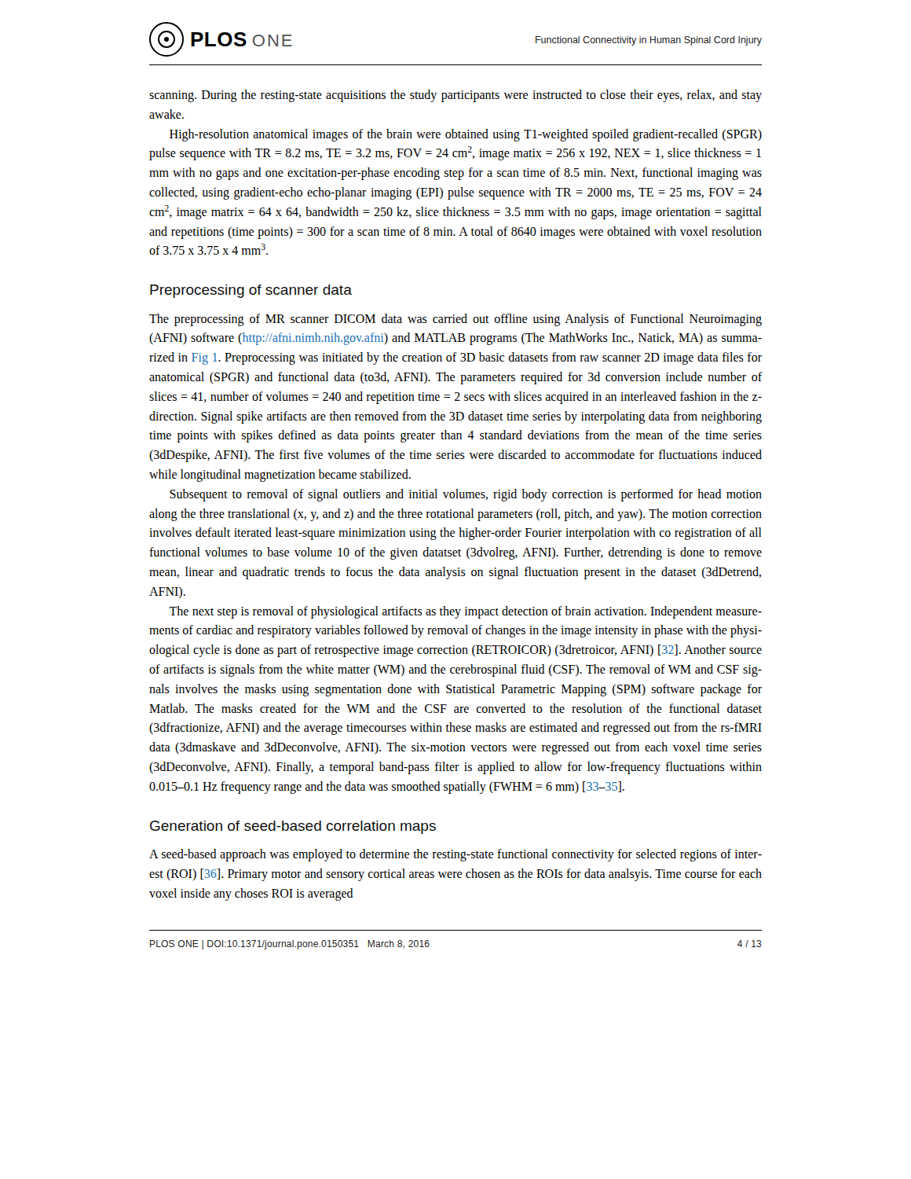PLOSONE
Functional Connectivity in Human Spinal Cord Injury
scanning. During the resting-state acquisitions the study participants were instructed to close their eyes, relax, and stay awake.
High-resolution anatomical images of the brain were obtained using T1-weighted spoiled gradient-recalled (SPGR) pulse sequence with TR = 8.2 ms, TE = 3.2 ms, FOV = 24 cm2, image matix = 256 x 192, NEX = 1, slice thickness = 1 mm with no gaps and one excitation-per-phase encoding step for a scan time of 8.5 min. Next, functional imaging was collected, using gradient-echo echo-planar imaging (EPI) pulse sequence with TR = 2000 ms, TE = 25 ms, FOV = 24 cm2, image matrix = 64 x 64, bandwidth = 250 kz, slice thickness = 3.5 mm with no gaps, image orientation = sagittal and repetitions (time points) = 300 for a scan time of 8 min. A total of 8640 images were obtained with voxel resolution of 3.75 x 3.75 x 4 mm3.
Preprocessing of scanner data
The preprocessing of MR scanner DICOM data was carried out offline using Analysis of Functional Neuroimaging (AFNI) software (http://afni.nimh.nih.gov.afni) and MATLAB programs (The MathWorks Inc., Natick, MA) as summarized in Fig 1. Preprocessing was initiated by the creation of 3D basic datasets from raw scanner 2D image data files for anatomical (SPGR) and functional data (to3d, AFNI). The parameters required for 3d conversion include number of slices = 41, number of volumes = 240 and repetition time = 2 secs with slices acquired in an interleaved fashion in the z-direction. Signal spike artifacts are then removed from the 3D dataset time series by interpolating data from neighboring time points with spikes defined as data points greater than 4 standard deviations from the mean of the time series (3dDespike, AFNI). The first five volumes of the time series were discarded to accommodate for fluctuations induced while longitudinal magnetization became stabilized.
Subsequent to removal of signal outliers and initial volumes, rigid body correction is performed for head motion along the three translational (x, y, and z) and the three rotational parameters (roll, pitch, and yaw). The motion correction involves default iterated least-square minimization using the higher-order Fourier interpolation with co registration of all functional volumes to base volume 10 of the given datatset (3dvolreg, AFNI). Further, detrending is done to remove mean, linear and quadratic trends to focus the data analysis on signal fluctuation present in the dataset (3dDetrend, AFNI).
The next step is removal of physiological artifacts as they impact detection of brain activation. Independent measurements of cardiac and respiratory variables followed by removal of changes in the image intensity in phase with the physiological cycle is done as part of retrospective image correction (RETROICOR) (3dretroicor, AFNI) [32]. Another source of artifacts is signals from the white matter (WM) and the cerebrospinal fluid (CSF). The removal of WM and CSF signals involves the masks using segmentation done with Statistical Parametric Mapping (SPM) software package for Matlab. The masks created for the WM and the CSF are converted to the resolution of the functional dataset (3dfractionize, AFNI) and the average timecourses within these masks are estimated and regressed out from the rs-fMRI data (3dmaskave and 3dDeconvolve, AFNI). The six-motion vectors were regressed out from each voxel time series (3dDeconvolve, AFNI). Finally, a temporal band-pass filter is applied to allow for low-frequency fluctuations within 0.015–0.1 Hz frequency range and the data was smoothed spatially (FWHM = 6 mm) [33–35].
Generation of seed-based correlation maps
A seed-based approach was employed to determine the resting-state functional connectivity for selected regions of interest (ROI) [36]. Primary motor and sensory cortical areas were chosen as the ROIs for data analsyis. Time course for each voxel inside any choses ROI is averaged
PLOS ONE | DOI:10.1371/journal.pone.0150351 March 8, 2016
4 / 13